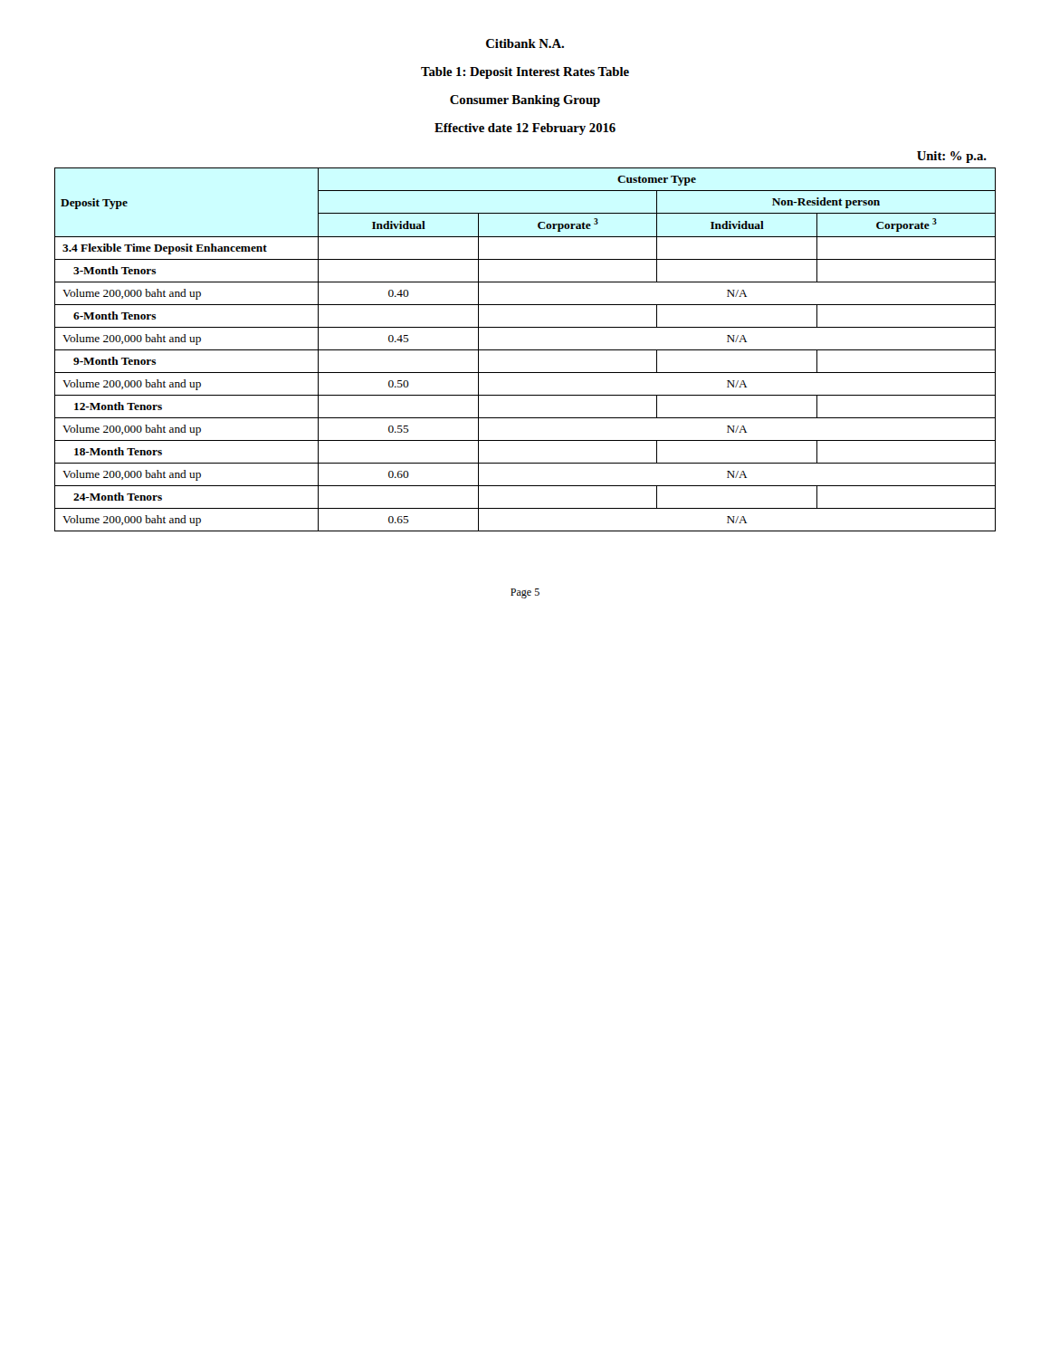Citibank N.A.
Table 1: Deposit Interest Rates Table
Consumer Banking Group
Effective date 12 February 2016
Unit: % p.a.
| Deposit Type | Customer Type |
| --- | --- |
| | Non-Resident person |
| Individual | Corporate 3 | Individual | Corporate 3 |
| 3.4 Flexible Time Deposit Enhancement | | | | |
| 3-Month Tenors | | | | |
| Volume 200,000 baht and up | 0.40 | N/A |
| 6-Month Tenors | | | | |
| Volume 200,000 baht and up | 0.45 | N/A |
| 9-Month Tenors | | | | |
| Volume 200,000 baht and up | 0.50 | N/A |
| 12-Month Tenors | | | | |
| Volume 200,000 baht and up | 0.55 | N/A |
| 18-Month Tenors | | | | |
| Volume 200,000 baht and up | 0.60 | N/A |
| 24-Month Tenors | | | | |
| Volume 200,000 baht and up | 0.65 | N/A |
Page 5